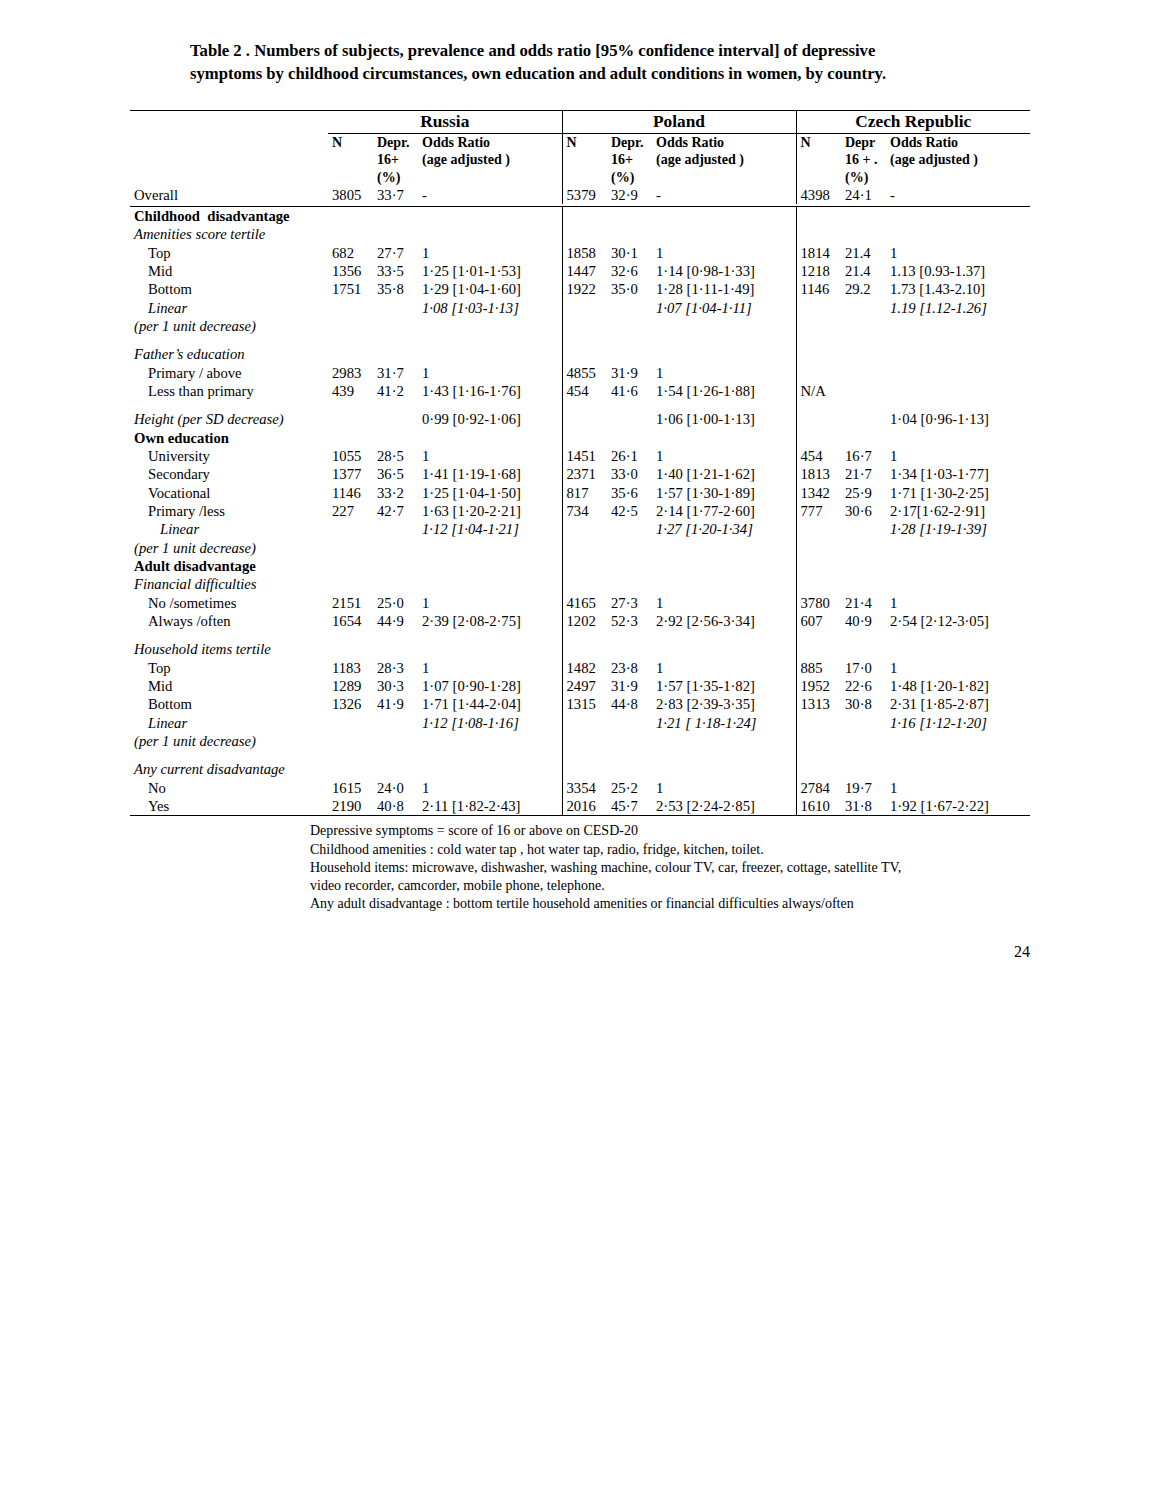Table 2 . Numbers of subjects, prevalence and odds ratio [95% confidence interval] of depressive symptoms by childhood circumstances, own education and adult conditions in women, by country.
| | Russia | Poland | Czech Republic |
| | N | Depr. 16+ (%) | Odds Ratio (age adjusted ) | N | Depr. 16+ (%) | Odds Ratio (age adjusted ) | N | Depr 16 + . (%) | Odds Ratio (age adjusted ) |
| Overall | 3805 | 33·7 | - | 5379 | 32·9 | - | 4398 | 24·1 | - |
| Childhood disadvantage | | | |
| Amenities score tertile | | | |
| Top | 682 | 27·7 | 1 | 1858 | 30·1 | 1 | 1814 | 21.4 | 1 |
| Mid | 1356 | 33·5 | 1·25 [1·01-1·53] | 1447 | 32·6 | 1·14 [0·98-1·33] | 1218 | 21.4 | 1.13 [0.93-1.37] |
| Bottom | 1751 | 35·8 | 1·29 [1·04-1·60] | 1922 | 35·0 | 1·28 [1·11-1·49] | 1146 | 29.2 | 1.73 [1.43-2.10] |
| Linear | | | 1·08 [1·03-1·13] | | | 1·07 [1·04-1·11] | | | 1.19 [1.12-1.26] |
| (per 1 unit decrease) | | | |
| Father’s education | | | |
| Primary / above | 2983 | 31·7 | 1 | 4855 | 31·9 | 1 | | | |
| Less than primary | 439 | 41·2 | 1·43 [1·16-1·76] | 454 | 41·6 | 1·54 [1·26-1·88] | N/A | | |
| Height (per SD decrease) | | | 0·99 [0·92-1·06] | | | 1·06 [1·00-1·13] | | | 1·04 [0·96-1·13] |
| Own education | | | |
| University | 1055 | 28·5 | 1 | 1451 | 26·1 | 1 | 454 | 16·7 | 1 |
| Secondary | 1377 | 36·5 | 1·41 [1·19-1·68] | 2371 | 33·0 | 1·40 [1·21-1·62] | 1813 | 21·7 | 1·34 [1·03-1·77] |
| Vocational | 1146 | 33·2 | 1·25 [1·04-1·50] | 817 | 35·6 | 1·57 [1·30-1·89] | 1342 | 25·9 | 1·71 [1·30-2·25] |
| Primary /less | 227 | 42·7 | 1·63 [1·20-2·21] | 734 | 42·5 | 2·14 [1·77-2·60] | 777 | 30·6 | 2·17[1·62-2·91] |
| Linear | | | 1·12 [1·04-1·21] | | | 1·27 [1·20-1·34] | | | 1·28 [1·19-1·39] |
| (per 1 unit decrease) | | | |
| Adult disadvantage | | | |
| Financial difficulties | | | |
| No /sometimes | 2151 | 25·0 | 1 | 4165 | 27·3 | 1 | 3780 | 21·4 | 1 |
| Always /often | 1654 | 44·9 | 2·39 [2·08-2·75] | 1202 | 52·3 | 2·92 [2·56-3·34] | 607 | 40·9 | 2·54 [2·12-3·05] |
| Household items tertile | | | |
| Top | 1183 | 28·3 | 1 | 1482 | 23·8 | 1 | 885 | 17·0 | 1 |
| Mid | 1289 | 30·3 | 1·07 [0·90-1·28] | 2497 | 31·9 | 1·57 [1·35-1·82] | 1952 | 22·6 | 1·48 [1·20-1·82] |
| Bottom | 1326 | 41·9 | 1·71 [1·44-2·04] | 1315 | 44·8 | 2·83 [2·39-3·35] | 1313 | 30·8 | 2·31 [1·85-2·87] |
| Linear | | | 1·12 [1·08-1·16] | | | 1·21 [ 1·18-1·24] | | | 1·16 [1·12-1·20] |
| (per 1 unit decrease) | | | |
| Any current disadvantage | | | |
| No | 1615 | 24·0 | 1 | 3354 | 25·2 | 1 | 2784 | 19·7 | 1 |
| Yes | 2190 | 40·8 | 2·11 [1·82-2·43] | 2016 | 45·7 | 2·53 [2·24-2·85] | 1610 | 31·8 | 1·92 [1·67-2·22] |
Depressive symptoms = score of 16 or above on CESD-20
Childhood amenities : cold water tap , hot water tap, radio, fridge, kitchen, toilet.
Household items: microwave, dishwasher, washing machine, colour TV, car, freezer, cottage, satellite TV,
video recorder, camcorder, mobile phone, telephone.
Any adult disadvantage : bottom tertile household amenities or financial difficulties always/often
24